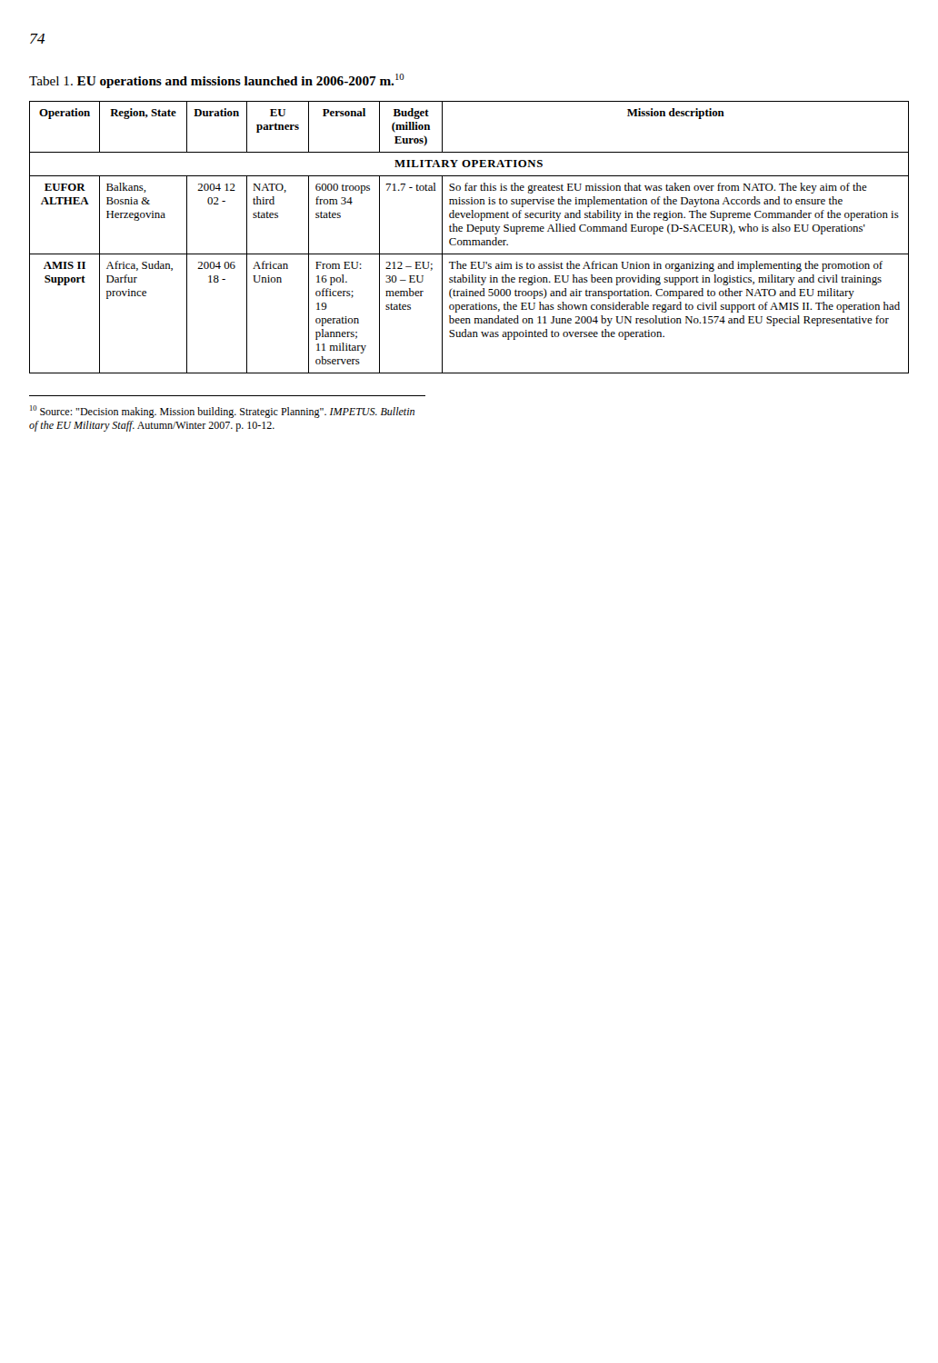74
Tabel 1. EU operations and missions launched in 2006-2007 m.10
| Operation | Region, State | Duration | EU partners | Personal | Budget (million Euros) | Mission description |
| --- | --- | --- | --- | --- | --- | --- |
| MILITARY OPERATIONS |
| EUFOR ALTHEA | Balkans, Bosnia & Herzegovina | 2004 12 02 - | NATO, third states | 6000 troops from 34 states | 71.7 - total | So far this is the greatest EU mission that was taken over from NATO. The key aim of the mission is to supervise the implementation of the Daytona Accords and to ensure the development of security and stability in the region. The Supreme Commander of the operation is the Deputy Supreme Allied Command Europe (D-SACEUR), who is also EU Operations' Commander. |
| AMIS II Support | Africa, Sudan, Darfur province | 2004 06 18 - | African Union | From EU: 16 pol. officers; 19 operation planners; 11 military observers | 212 – EU; 30 – EU member states | The EU's aim is to assist the African Union in organizing and implementing the promotion of stability in the region. EU has been providing support in logistics, military and civil trainings (trained 5000 troops) and air transportation. Compared to other NATO and EU military operations, the EU has shown considerable regard to civil support of AMIS II. The operation had been mandated on 11 June 2004 by UN resolution No.1574 and EU Special Representative for Sudan was appointed to oversee the operation. |
10 Source: "Decision making. Mission building. Strategic Planning". IMPETUS. Bulletin of the EU Military Staff. Autumn/Winter 2007. p. 10-12.